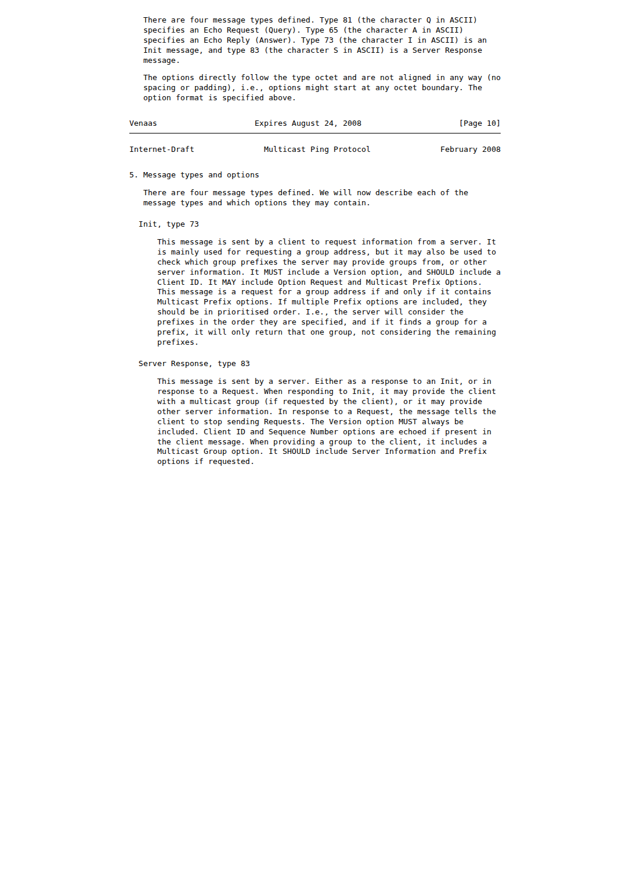There are four message types defined. Type 81 (the character Q in ASCII) specifies an Echo Request (Query). Type 65 (the character A in ASCII) specifies an Echo Reply (Answer). Type 73 (the character I in ASCII) is an Init message, and type 83 (the character S in ASCII) is a Server Response message.
The options directly follow the type octet and are not aligned in any way (no spacing or padding), i.e., options might start at any octet boundary. The option format is specified above.
Venaas Expires August 24, 2008 [Page 10]
Internet-Draft Multicast Ping Protocol February 2008
5. Message types and options
There are four message types defined. We will now describe each of the message types and which options they may contain.
Init, type 73
This message is sent by a client to request information from a server. It is mainly used for requesting a group address, but it may also be used to check which group prefixes the server may provide groups from, or other server information. It MUST include a Version option, and SHOULD include a Client ID. It MAY include Option Request and Multicast Prefix Options. This message is a request for a group address if and only if it contains Multicast Prefix options. If multiple Prefix options are included, they should be in prioritised order. I.e., the server will consider the prefixes in the order they are specified, and if it finds a group for a prefix, it will only return that one group, not considering the remaining prefixes.
Server Response, type 83
This message is sent by a server. Either as a response to an Init, or in response to a Request. When responding to Init, it may provide the client with a multicast group (if requested by the client), or it may provide other server information. In response to a Request, the message tells the client to stop sending Requests. The Version option MUST always be included. Client ID and Sequence Number options are echoed if present in the client message. When providing a group to the client, it includes a Multicast Group option. It SHOULD include Server Information and Prefix options if requested.